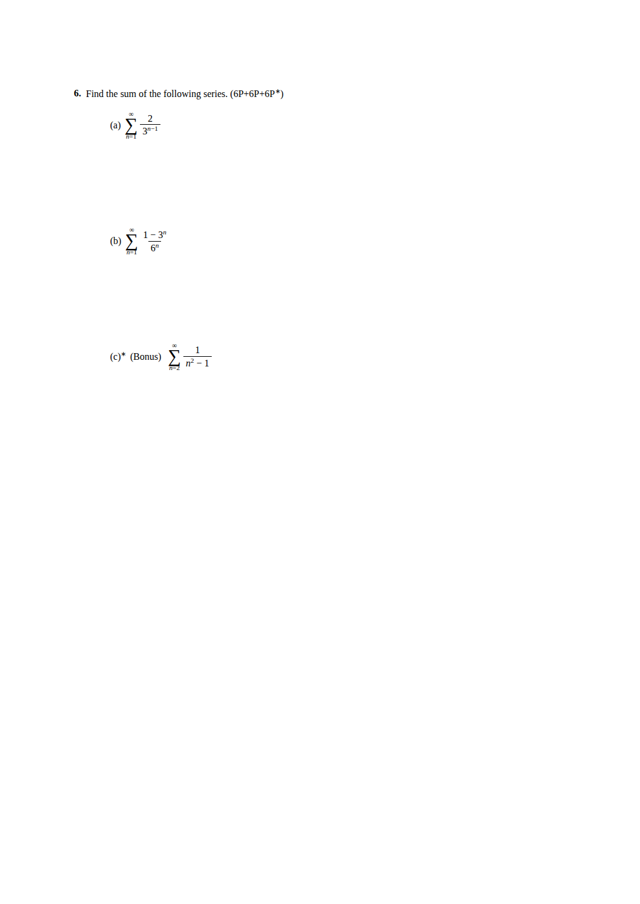6.
Find the sum of the following series. (6P+6P+6P∗)
(a) ∞ ∑ n=1 2 3n−1
(b) ∞ ∑ n=1 1 − 3n 6n
(c)∗ (Bonus) ∞ ∑ n=2 1 n2 − 1